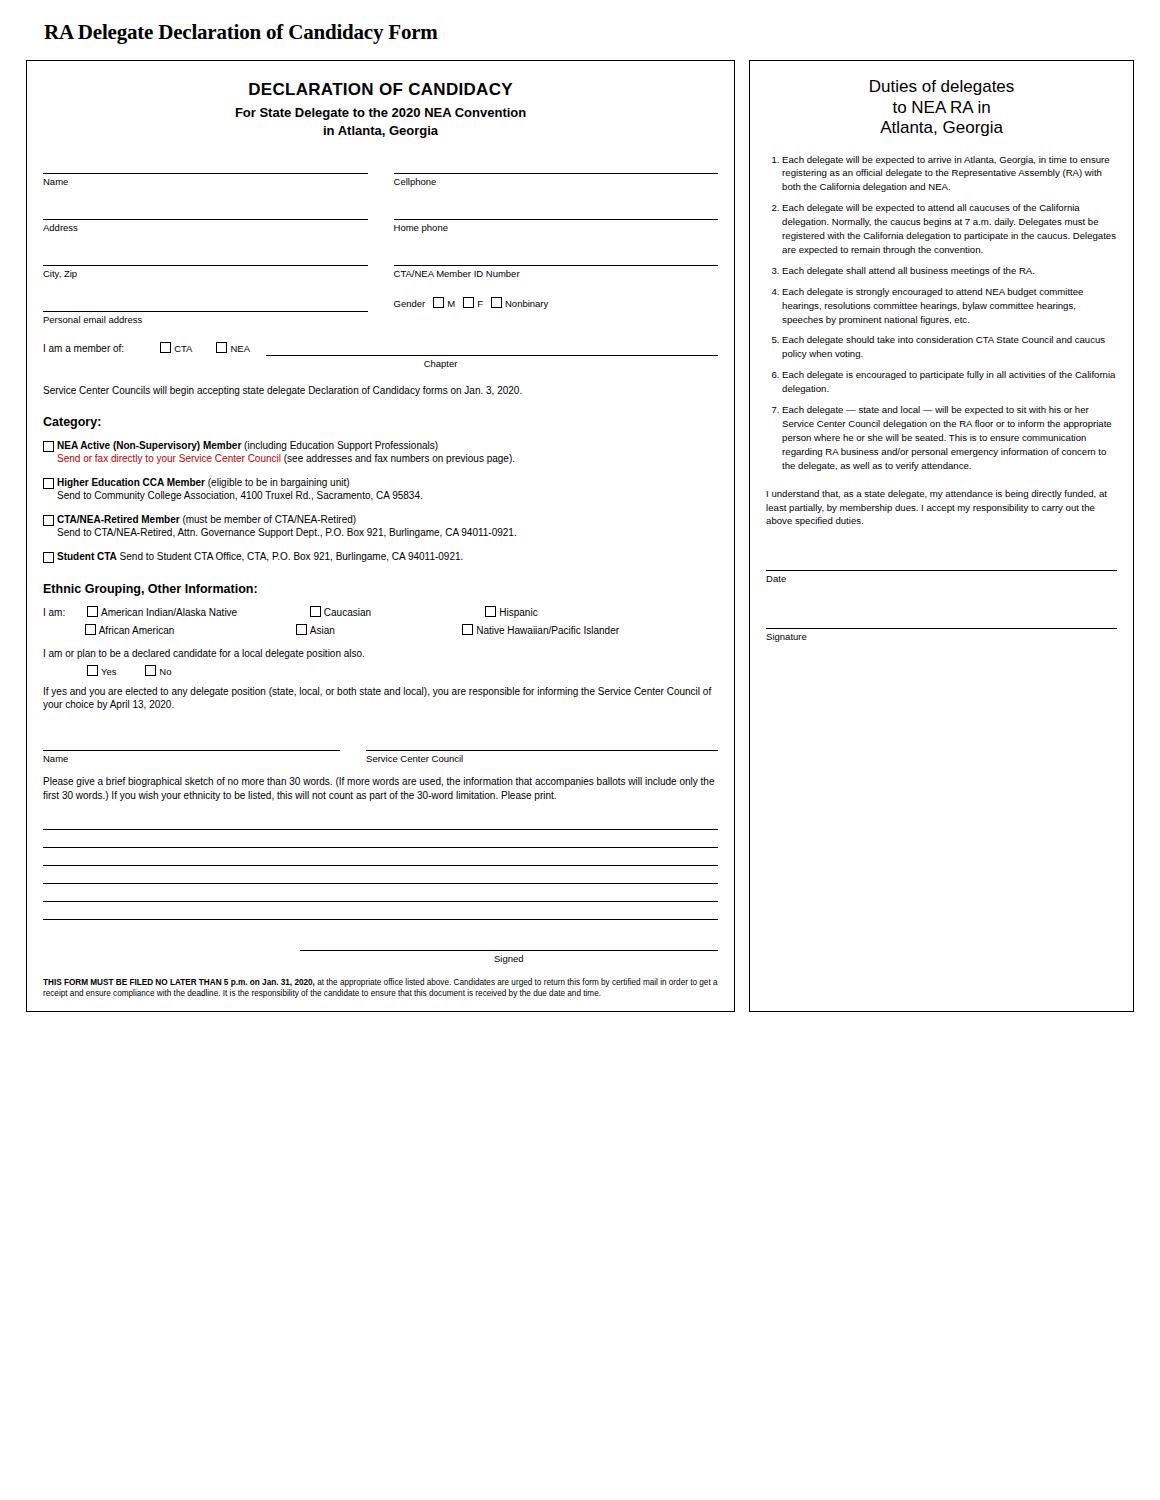RA Delegate Declaration of Candidacy Form
DECLARATION OF CANDIDACY
For State Delegate to the 2020 NEA Convention
in Atlanta, Georgia
Name
Cellphone
Address
Home phone
City, Zip
CTA/NEA Member ID Number
Personal email address
Gender M F Nonbinary
I am a member of: CTA NEA
Chapter
Service Center Councils will begin accepting state delegate Declaration of Candidacy forms on Jan. 3, 2020.
Category:
NEA Active (Non-Supervisory) Member (including Education Support Professionals) Send or fax directly to your Service Center Council (see addresses and fax numbers on previous page).
Higher Education CCA Member (eligible to be in bargaining unit) Send to Community College Association, 4100 Truxel Rd., Sacramento, CA 95834.
CTA/NEA-Retired Member (must be member of CTA/NEA-Retired) Send to CTA/NEA-Retired, Attn. Governance Support Dept., P.O. Box 921, Burlingame, CA 94011-0921.
Student CTA Send to Student CTA Office, CTA, P.O. Box 921, Burlingame, CA 94011-0921.
Ethnic Grouping, Other Information:
I am: American Indian/Alaska Native Caucasian Hispanic
African American Asian Native Hawaiian/Pacific Islander
I am or plan to be a declared candidate for a local delegate position also.
Yes No
If yes and you are elected to any delegate position (state, local, or both state and local), you are responsible for informing the Service Center Council of your choice by April 13, 2020.
Name
Service Center Council
Please give a brief biographical sketch of no more than 30 words. (If more words are used, the information that accompanies ballots will include only the first 30 words.) If you wish your ethnicity to be listed, this will not count as part of the 30-word limitation. Please print.
Signed
THIS FORM MUST BE FILED NO LATER THAN 5 p.m. on Jan. 31, 2020, at the appropriate office listed above. Candidates are urged to return this form by certified mail in order to get a receipt and ensure compliance with the deadline. It is the responsibility of the candidate to ensure that this document is received by the due date and time.
Duties of delegates
to NEA RA in
Atlanta, Georgia
Each delegate will be expected to arrive in Atlanta, Georgia, in time to ensure registering as an official delegate to the Representative Assembly (RA) with both the California delegation and NEA.
Each delegate will be expected to attend all caucuses of the California delegation. Normally, the caucus begins at 7 a.m. daily. Delegates must be registered with the California delegation to participate in the caucus. Delegates are expected to remain through the convention.
Each delegate shall attend all business meetings of the RA.
Each delegate is strongly encouraged to attend NEA budget committee hearings, resolutions committee hearings, bylaw committee hearings, speeches by prominent national figures, etc.
Each delegate should take into consideration CTA State Council and caucus policy when voting.
Each delegate is encouraged to participate fully in all activities of the California delegation.
Each delegate — state and local — will be expected to sit with his or her Service Center Council delegation on the RA floor or to inform the appropriate person where he or she will be seated. This is to ensure communication regarding RA business and/or personal emergency information of concern to the delegate, as well as to verify attendance.
I understand that, as a state delegate, my attendance is being directly funded, at least partially, by membership dues. I accept my responsibility to carry out the above specified duties.
Date
Signature